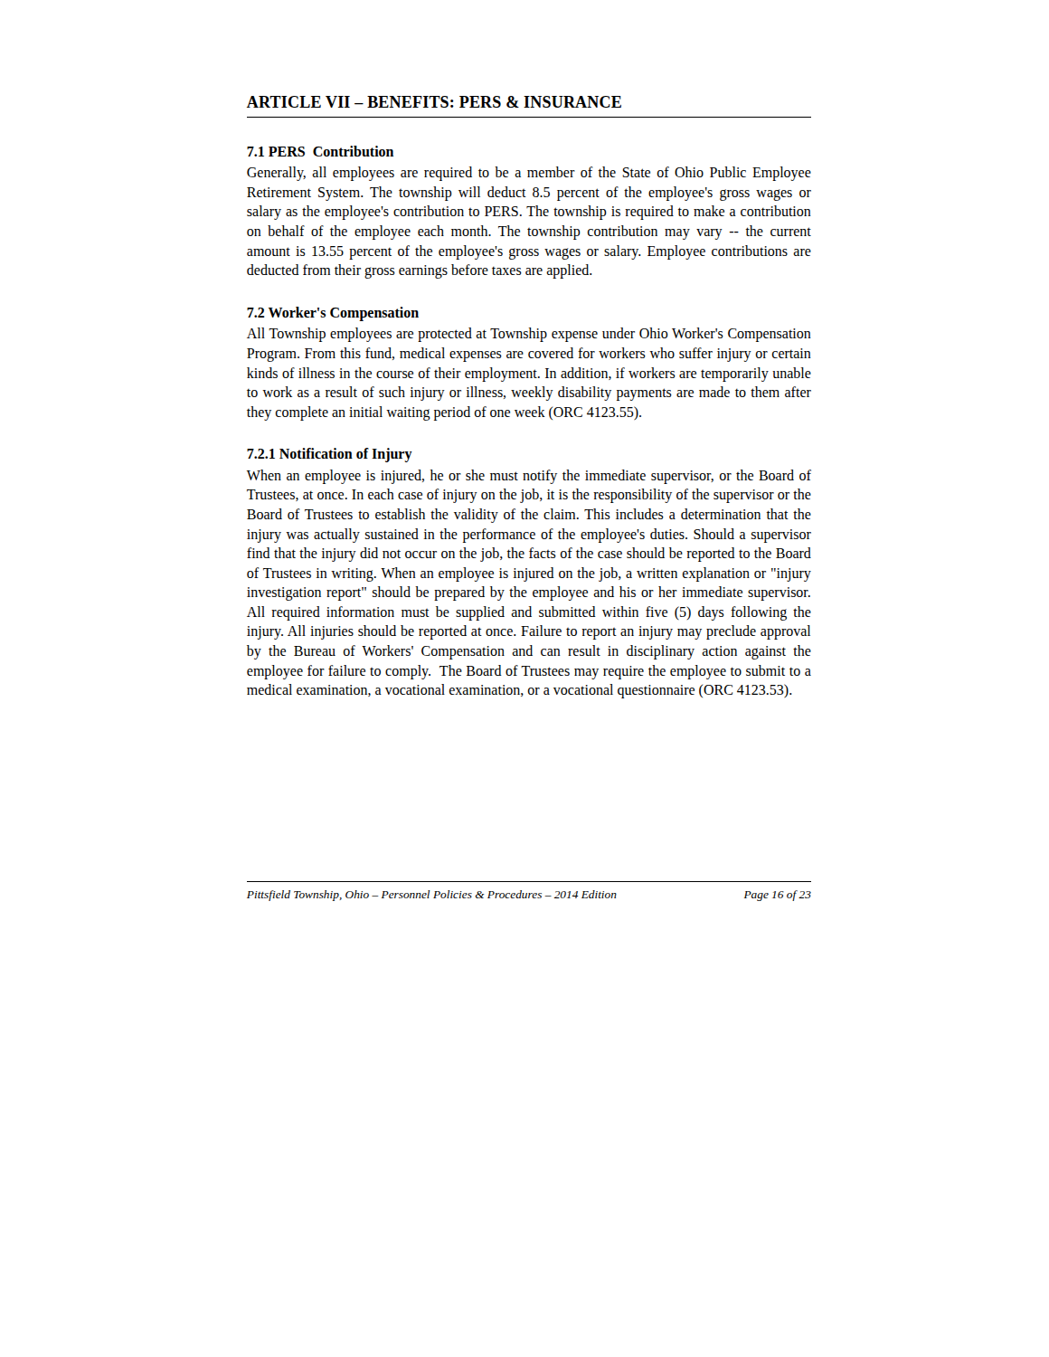ARTICLE VII – BENEFITS: PERS & INSURANCE
7.1 PERS Contribution
Generally, all employees are required to be a member of the State of Ohio Public Employee Retirement System. The township will deduct 8.5 percent of the employee's gross wages or salary as the employee's contribution to PERS. The township is required to make a contribution on behalf of the employee each month. The township contribution may vary -- the current amount is 13.55 percent of the employee's gross wages or salary. Employee contributions are deducted from their gross earnings before taxes are applied.
7.2 Worker's Compensation
All Township employees are protected at Township expense under Ohio Worker's Compensation Program. From this fund, medical expenses are covered for workers who suffer injury or certain kinds of illness in the course of their employment. In addition, if workers are temporarily unable to work as a result of such injury or illness, weekly disability payments are made to them after they complete an initial waiting period of one week (ORC 4123.55).
7.2.1 Notification of Injury
When an employee is injured, he or she must notify the immediate supervisor, or the Board of Trustees, at once. In each case of injury on the job, it is the responsibility of the supervisor or the Board of Trustees to establish the validity of the claim. This includes a determination that the injury was actually sustained in the performance of the employee's duties. Should a supervisor find that the injury did not occur on the job, the facts of the case should be reported to the Board of Trustees in writing. When an employee is injured on the job, a written explanation or "injury investigation report" should be prepared by the employee and his or her immediate supervisor. All required information must be supplied and submitted within five (5) days following the injury. All injuries should be reported at once. Failure to report an injury may preclude approval by the Bureau of Workers' Compensation and can result in disciplinary action against the employee for failure to comply. The Board of Trustees may require the employee to submit to a medical examination, a vocational examination, or a vocational questionnaire (ORC 4123.53).
Pittsfield Township, Ohio – Personnel Policies & Procedures – 2014 Edition
Page 16 of 23